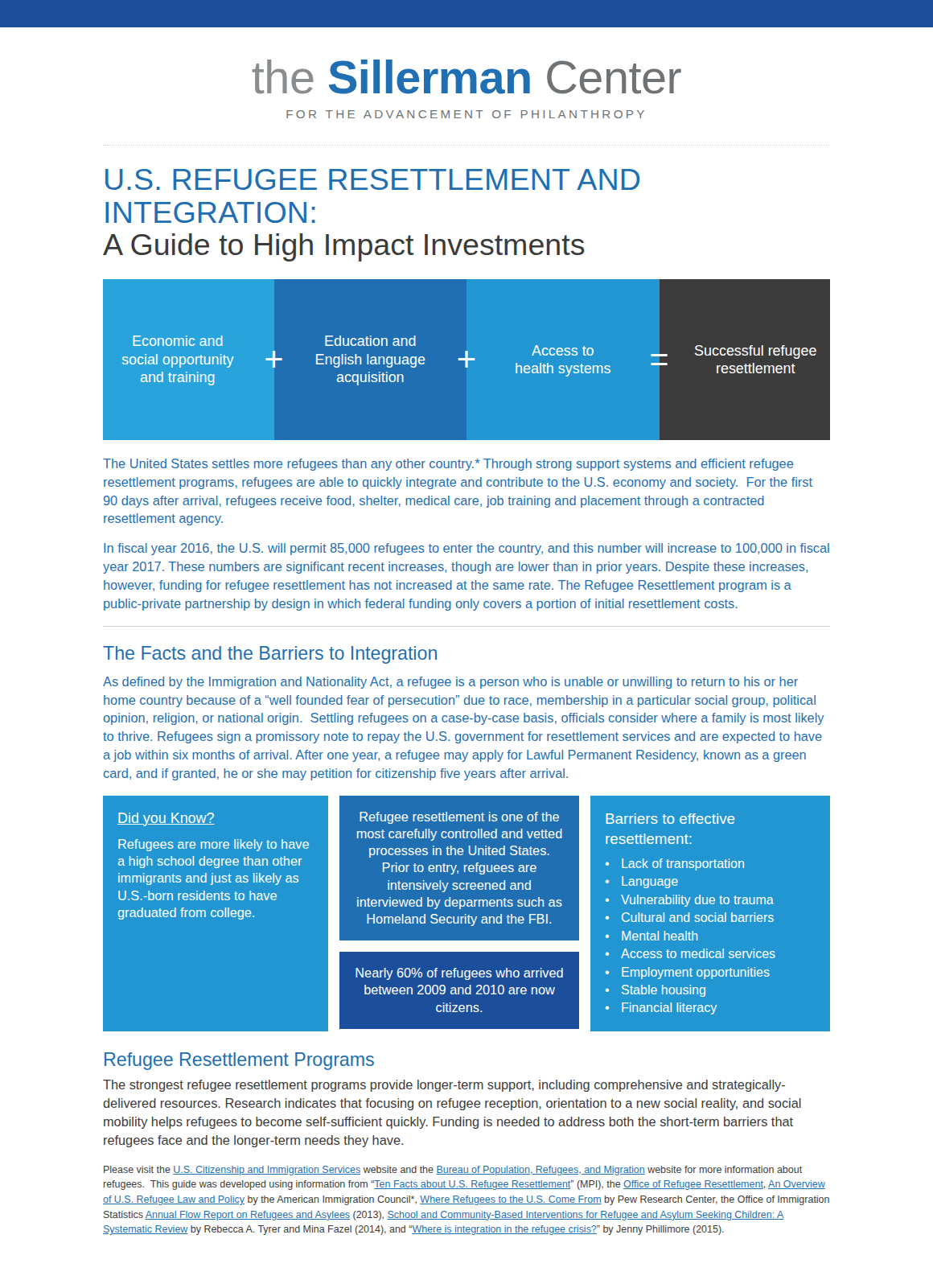the Sillerman Center
for the advancement of philanthropy
U.S. REFUGEE RESETTLEMENT AND INTEGRATION: A Guide to High Impact Investments
Economic and
social opportunity
and training
+
Education and
English language
acquisition
+
Access to
health systems
=
Successful refugee
resettlement
The United States settles more refugees than any other country.* Through strong support systems and efficient refugee resettlement programs, refugees are able to quickly integrate and contribute to the U.S. economy and society. For the first 90 days after arrival, refugees receive food, shelter, medical care, job training and placement through a contracted resettlement agency.
In fiscal year 2016, the U.S. will permit 85,000 refugees to enter the country, and this number will increase to 100,000 in fiscal year 2017. These numbers are significant recent increases, though are lower than in prior years. Despite these increases, however, funding for refugee resettlement has not increased at the same rate. The Refugee Resettlement program is a public-private partnership by design in which federal funding only covers a portion of initial resettlement costs.
The Facts and the Barriers to Integration
As defined by the Immigration and Nationality Act, a refugee is a person who is unable or unwilling to return to his or her home country because of a “well founded fear of persecution” due to race, membership in a particular social group, political opinion, religion, or national origin. Settling refugees on a case-by-case basis, officials consider where a family is most likely to thrive. Refugees sign a promissory note to repay the U.S. government for resettlement services and are expected to have a job within six months of arrival. After one year, a refugee may apply for Lawful Permanent Residency, known as a green card, and if granted, he or she may petition for citizenship five years after arrival.
Did you Know?
Refugees are more likely to have a high school degree than other immigrants and just as likely as U.S.-born residents to have graduated from college.
Refugee resettlement is one of the most carefully controlled and vetted processes in the United States. Prior to entry, refguees are intensively screened and interviewed by deparments such as Homeland Security and the FBI.
Nearly 60% of refugees who arrived between 2009 and 2010 are now citizens.
Barriers to effective resettlement:
Lack of transportation
Language
Vulnerability due to trauma
Cultural and social barriers
Mental health
Access to medical services
Employment opportunities
Stable housing
Financial literacy
Refugee Resettlement Programs
The strongest refugee resettlement programs provide longer-term support, including comprehensive and strategically-delivered resources. Research indicates that focusing on refugee reception, orientation to a new social reality, and social mobility helps refugees to become self-sufficient quickly. Funding is needed to address both the short-term barriers that refugees face and the longer-term needs they have.
Please visit the U.S. Citizenship and Immigration Services website and the Bureau of Population, Refugees, and Migration website for more information about refugees. This guide was developed using information from “Ten Facts about U.S. Refugee Resettlement” (MPI), the Office of Refugee Resettlement, An Overview of U.S. Refugee Law and Policy by the American Immigration Council*, Where Refugees to the U.S. Come From by Pew Research Center, the Office of Immigration Statistics Annual Flow Report on Refugees and Asylees (2013), School and Community-Based Interventions for Refugee and Asylum Seeking Children: A Systematic Review by Rebecca A. Tyrer and Mina Fazel (2014), and “Where is integration in the refugee crisis?” by Jenny Phillimore (2015).